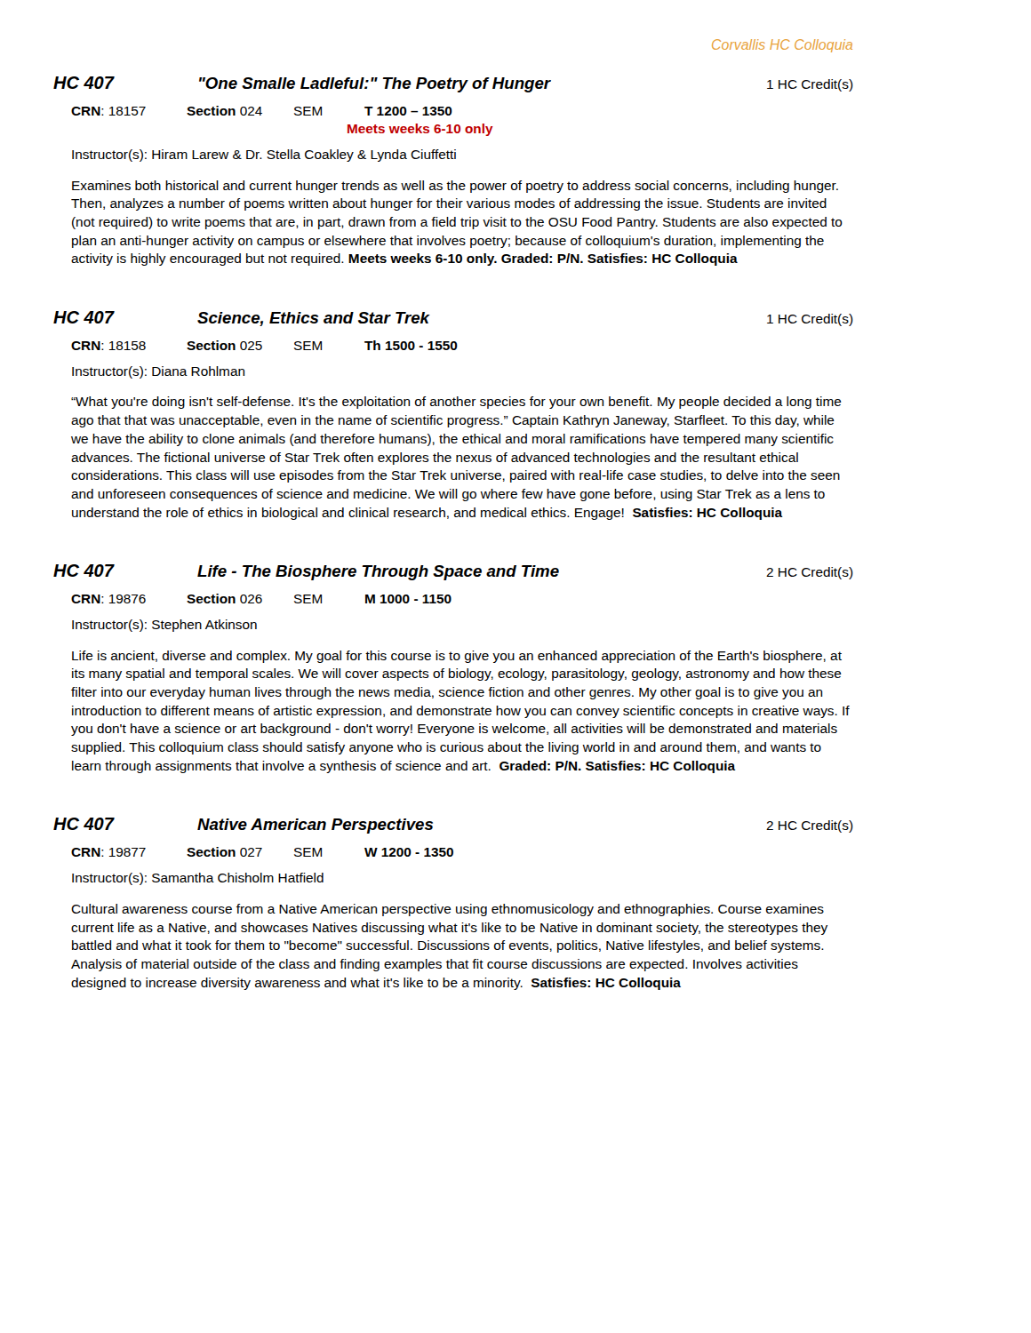Corvallis HC Colloquia
HC 407 "One Smalle Ladleful:" The Poetry of Hunger 1 HC Credit(s)
CRN: 18157 Section 024 SEM T 1200 – 1350
Meets weeks 6-10 only
Instructor(s): Hiram Larew & Dr. Stella Coakley & Lynda Ciuffetti
Examines both historical and current hunger trends as well as the power of poetry to address social concerns, including hunger. Then, analyzes a number of poems written about hunger for their various modes of addressing the issue. Students are invited (not required) to write poems that are, in part, drawn from a field trip visit to the OSU Food Pantry. Students are also expected to plan an anti-hunger activity on campus or elsewhere that involves poetry; because of colloquium's duration, implementing the activity is highly encouraged but not required. Meets weeks 6-10 only. Graded: P/N. Satisfies: HC Colloquia
HC 407 Science, Ethics and Star Trek 1 HC Credit(s)
CRN: 18158 Section 025 SEM Th 1500 - 1550
Instructor(s): Diana Rohlman
“What you're doing isn't self-defense. It's the exploitation of another species for your own benefit. My people decided a long time ago that that was unacceptable, even in the name of scientific progress.” Captain Kathryn Janeway, Starfleet. To this day, while we have the ability to clone animals (and therefore humans), the ethical and moral ramifications have tempered many scientific advances. The fictional universe of Star Trek often explores the nexus of advanced technologies and the resultant ethical considerations. This class will use episodes from the Star Trek universe, paired with real-life case studies, to delve into the seen and unforeseen consequences of science and medicine. We will go where few have gone before, using Star Trek as a lens to understand the role of ethics in biological and clinical research, and medical ethics. Engage! Satisfies: HC Colloquia
HC 407 Life - The Biosphere Through Space and Time 2 HC Credit(s)
CRN: 19876 Section 026 SEM M 1000 - 1150
Instructor(s): Stephen Atkinson
Life is ancient, diverse and complex. My goal for this course is to give you an enhanced appreciation of the Earth's biosphere, at its many spatial and temporal scales. We will cover aspects of biology, ecology, parasitology, geology, astronomy and how these filter into our everyday human lives through the news media, science fiction and other genres. My other goal is to give you an introduction to different means of artistic expression, and demonstrate how you can convey scientific concepts in creative ways. If you don't have a science or art background - don't worry! Everyone is welcome, all activities will be demonstrated and materials supplied. This colloquium class should satisfy anyone who is curious about the living world in and around them, and wants to learn through assignments that involve a synthesis of science and art. Graded: P/N. Satisfies: HC Colloquia
HC 407 Native American Perspectives 2 HC Credit(s)
CRN: 19877 Section 027 SEM W 1200 - 1350
Instructor(s): Samantha Chisholm Hatfield
Cultural awareness course from a Native American perspective using ethnomusicology and ethnographies. Course examines current life as a Native, and showcases Natives discussing what it's like to be Native in dominant society, the stereotypes they battled and what it took for them to "become" successful. Discussions of events, politics, Native lifestyles, and belief systems. Analysis of material outside of the class and finding examples that fit course discussions are expected. Involves activities designed to increase diversity awareness and what it's like to be a minority. Satisfies: HC Colloquia